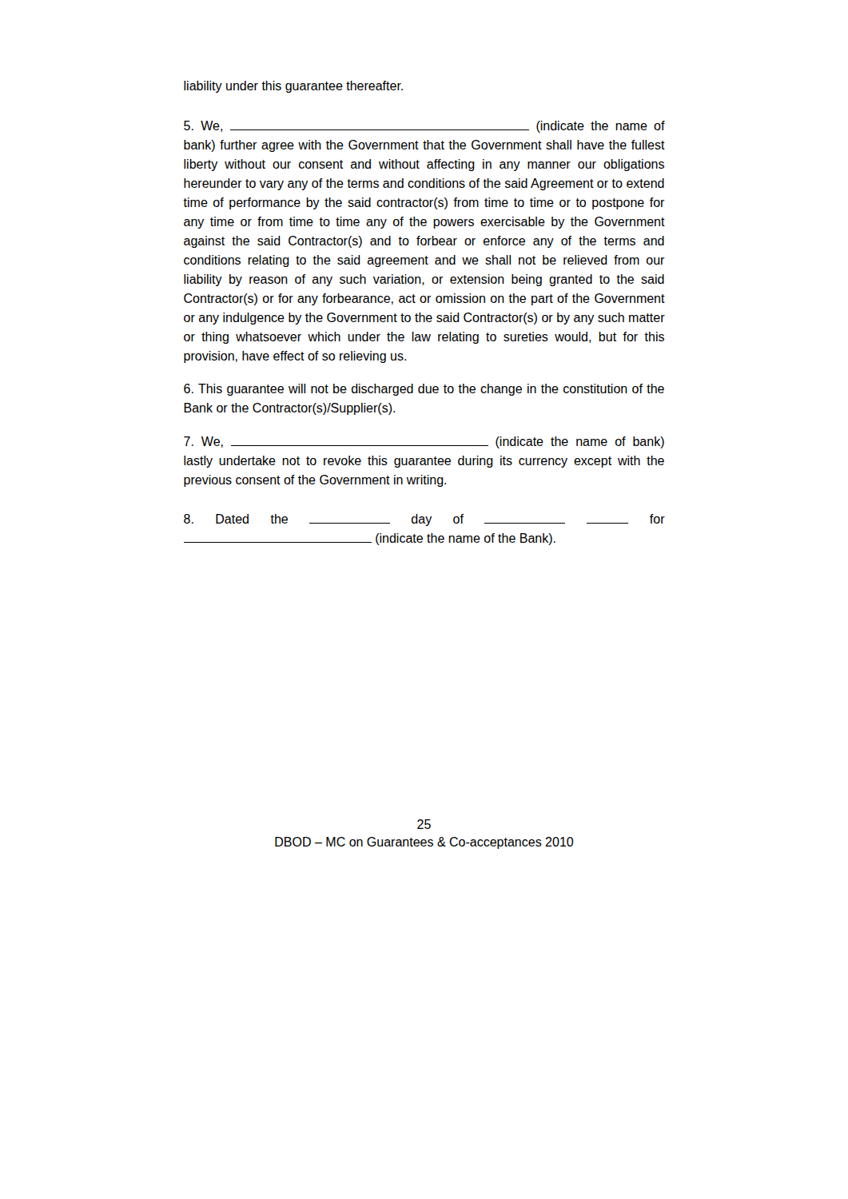liability under this guarantee thereafter.
5. We, (indicate the name of bank) further agree with the Government that the Government shall have the fullest liberty without our consent and without affecting in any manner our obligations hereunder to vary any of the terms and conditions of the said Agreement or to extend time of performance by the said contractor(s) from time to time or to postpone for any time or from time to time any of the powers exercisable by the Government against the said Contractor(s) and to forbear or enforce any of the terms and conditions relating to the said agreement and we shall not be relieved from our liability by reason of any such variation, or extension being granted to the said Contractor(s) or for any forbearance, act or omission on the part of the Government or any indulgence by the Government to the said Contractor(s) or by any such matter or thing whatsoever which under the law relating to sureties would, but for this provision, have effect of so relieving us.
6. This guarantee will not be discharged due to the change in the constitution of the Bank or the Contractor(s)/Supplier(s).
7. We, (indicate the name of bank) lastly undertake not to revoke this guarantee during its currency except with the previous consent of the Government in writing.
8. Dated the day of for (indicate the name of the Bank).
25
DBOD – MC on Guarantees & Co-acceptances 2010